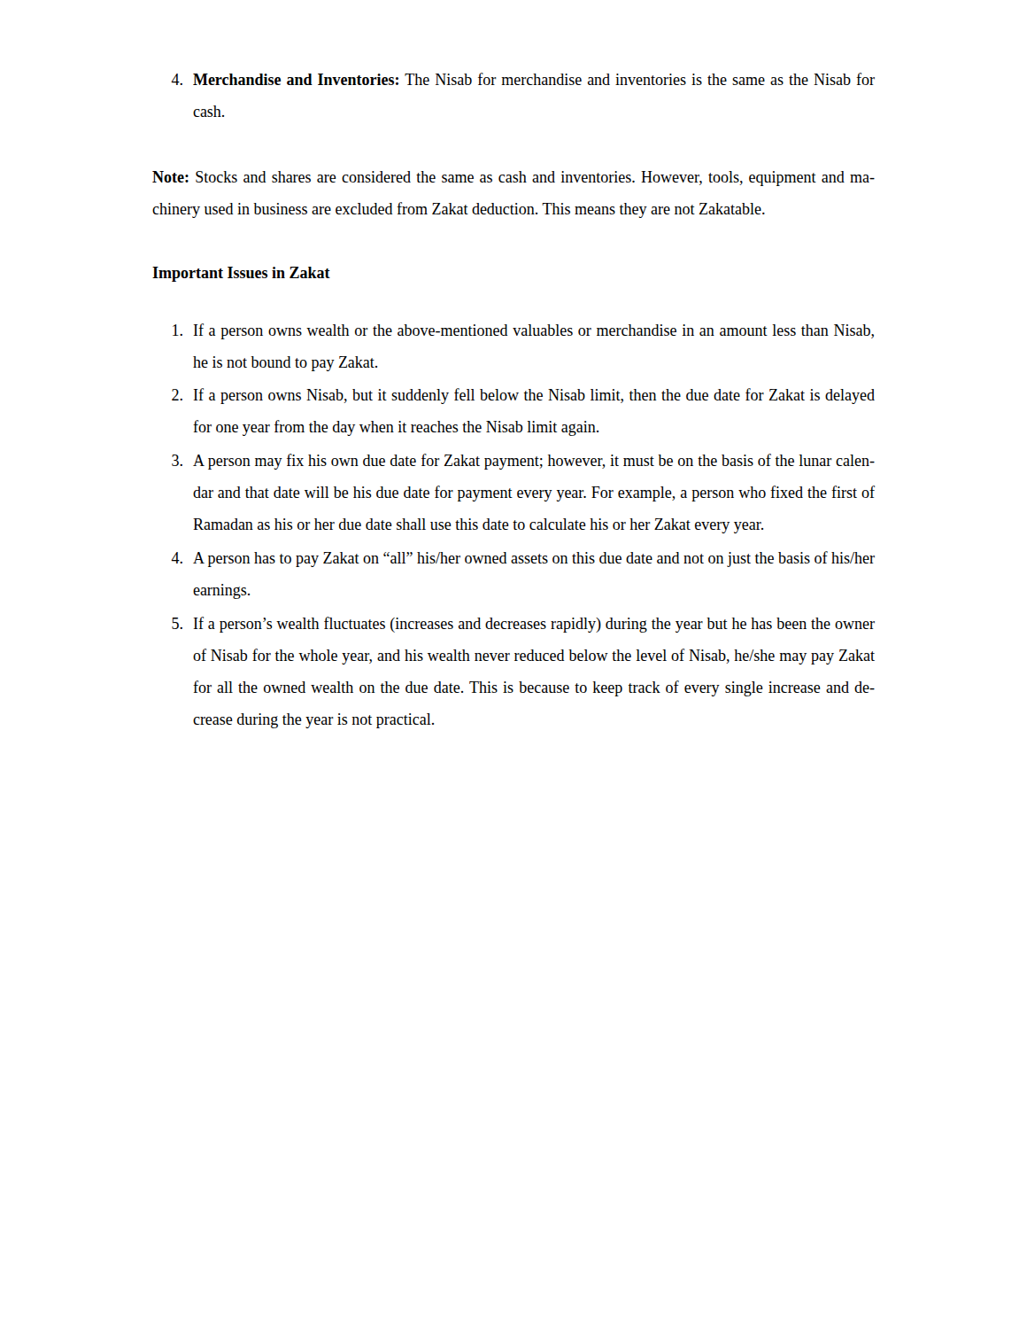Merchandise and Inventories: The Nisab for merchandise and inventories is the same as the Nisab for cash.
Note: Stocks and shares are considered the same as cash and inventories. However, tools, equipment and machinery used in business are excluded from Zakat deduction. This means they are not Zakatable.
Important Issues in Zakat
If a person owns wealth or the above-mentioned valuables or merchandise in an amount less than Nisab, he is not bound to pay Zakat.
If a person owns Nisab, but it suddenly fell below the Nisab limit, then the due date for Zakat is delayed for one year from the day when it reaches the Nisab limit again.
A person may fix his own due date for Zakat payment; however, it must be on the basis of the lunar calendar and that date will be his due date for payment every year. For example, a person who fixed the first of Ramadan as his or her due date shall use this date to calculate his or her Zakat every year.
A person has to pay Zakat on “all” his/her owned assets on this due date and not on just the basis of his/her earnings.
If a person’s wealth fluctuates (increases and decreases rapidly) during the year but he has been the owner of Nisab for the whole year, and his wealth never reduced below the level of Nisab, he/she may pay Zakat for all the owned wealth on the due date. This is because to keep track of every single increase and decrease during the year is not practical.